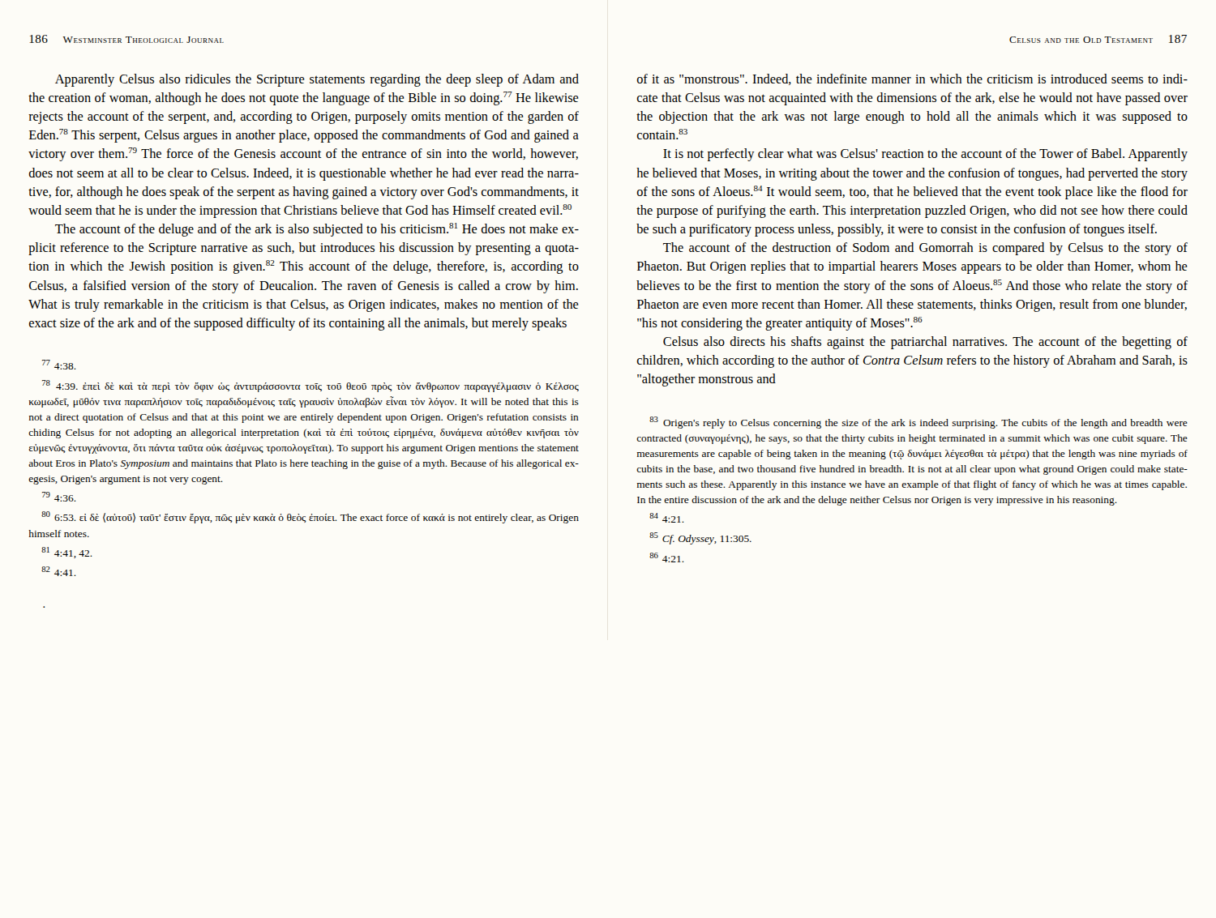186 Westminster Theological Journal
Apparently Celsus also ridicules the Scripture statements regarding the deep sleep of Adam and the creation of woman, although he does not quote the language of the Bible in so doing.77 He likewise rejects the account of the serpent, and, according to Origen, purposely omits mention of the garden of Eden.78 This serpent, Celsus argues in another place, opposed the commandments of God and gained a victory over them.79 The force of the Genesis account of the entrance of sin into the world, however, does not seem at all to be clear to Celsus. Indeed, it is questionable whether he had ever read the narrative, for, although he does speak of the serpent as having gained a victory over God's commandments, it would seem that he is under the impression that Christians believe that God has Himself created evil.80
The account of the deluge and of the ark is also subjected to his criticism.81 He does not make explicit reference to the Scripture narrative as such, but introduces his discussion by presenting a quotation in which the Jewish position is given.82 This account of the deluge, therefore, is, according to Celsus, a falsified version of the story of Deucalion. The raven of Genesis is called a crow by him. What is truly remarkable in the criticism is that Celsus, as Origen indicates, makes no mention of the exact size of the ark and of the supposed difficulty of its containing all the animals, but merely speaks
77 4:38.
78 4:39. ἐπεὶ δὲ καὶ τὰ περὶ τὸν ὄφιν ὡς ἀντιπράσσοντα τοῖς τοῦ θεοῦ πρὸς τὸν ἄνθρωπον παραγγέλμασιν ὁ Κέλσος κωμωδεῖ, μῦθόν τινα παραπλήσιον τοῖς παραδιδομένοις ταῖς γραυσὶν ὑπολαβὼν εἶναι τὸν λόγον. It will be noted that this is not a direct quotation of Celsus and that at this point we are entirely dependent upon Origen. Origen's refutation consists in chiding Celsus for not adopting an allegorical interpretation (καὶ τὰ ἐπὶ τούτοις εἰρημένα, δυνάμενα αὐτόθεν κινῆσαι τὸν εὐμενῶς ἐντυγχάνοντα, ὅτι πάντα ταῦτα οὐκ ἀσέμνως τροπολογεῖται). To support his argument Origen mentions the statement about Eros in Plato's Symposium and maintains that Plato is here teaching in the guise of a myth. Because of his allegorical exegesis, Origen's argument is not very cogent.
79 4:36.
80 6:53. εἰ δὲ ⟨αὐτοῦ⟩ ταῦτ' ἔστιν ἔργα, πῶς μὲν κακὰ ὁ θεὸς ἐποίει. The exact force of κακά is not entirely clear, as Origen himself notes.
81 4:41, 42.
82 4:41.
.
Celsus and the Old Testament 187
of it as "monstrous". Indeed, the indefinite manner in which the criticism is introduced seems to indicate that Celsus was not acquainted with the dimensions of the ark, else he would not have passed over the objection that the ark was not large enough to hold all the animals which it was supposed to contain.83
It is not perfectly clear what was Celsus' reaction to the account of the Tower of Babel. Apparently he believed that Moses, in writing about the tower and the confusion of tongues, had perverted the story of the sons of Aloeus.84 It would seem, too, that he believed that the event took place like the flood for the purpose of purifying the earth. This interpretation puzzled Origen, who did not see how there could be such a purificatory process unless, possibly, it were to consist in the confusion of tongues itself.
The account of the destruction of Sodom and Gomorrah is compared by Celsus to the story of Phaeton. But Origen replies that to impartial hearers Moses appears to be older than Homer, whom he believes to be the first to mention the story of the sons of Aloeus.85 And those who relate the story of Phaeton are even more recent than Homer. All these statements, thinks Origen, result from one blunder, "his not considering the greater antiquity of Moses".86
Celsus also directs his shafts against the patriarchal narratives. The account of the begetting of children, which according to the author of Contra Celsum refers to the history of Abraham and Sarah, is "altogether monstrous and
83 Origen's reply to Celsus concerning the size of the ark is indeed surprising. The cubits of the length and breadth were contracted (συναγομένης), he says, so that the thirty cubits in height terminated in a summit which was one cubit square. The measurements are capable of being taken in the meaning (τῷ δυνάμει λέγεσθαι τὰ μέτρα) that the length was nine myriads of cubits in the base, and two thousand five hundred in breadth. It is not at all clear upon what ground Origen could make statements such as these. Apparently in this instance we have an example of that flight of fancy of which he was at times capable. In the entire discussion of the ark and the deluge neither Celsus nor Origen is very impressive in his reasoning.
84 4:21.
85 Cf. Odyssey, 11:305.
86 4:21.